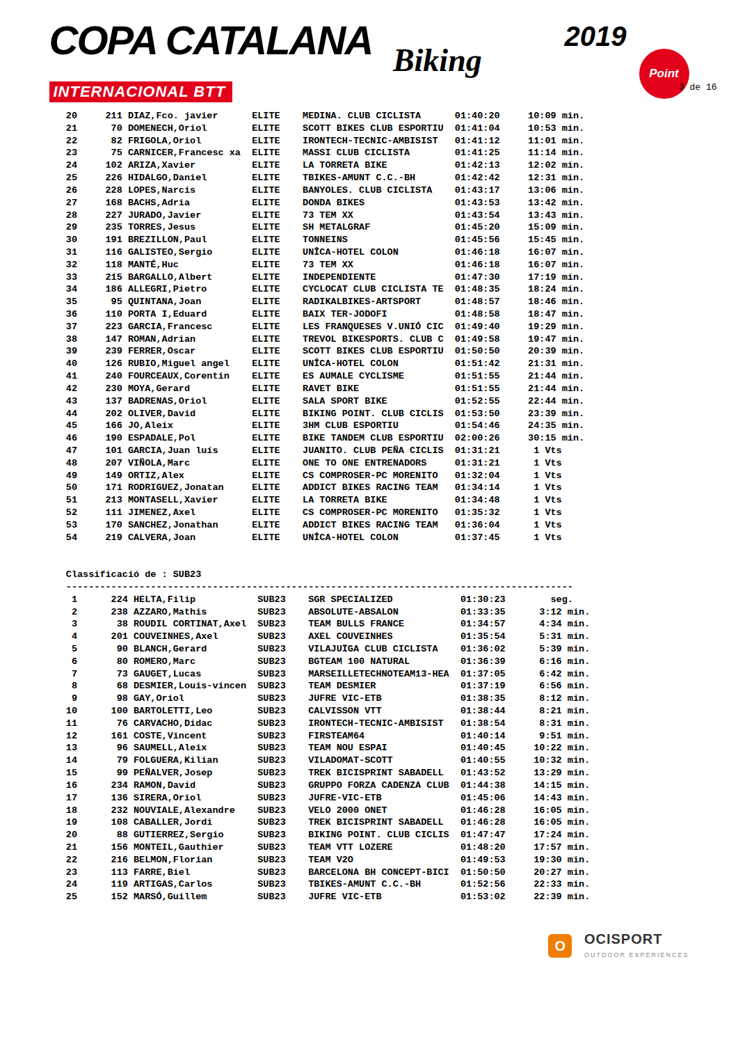COPA CATALANA Biking
INTERNACIONAL BTT
2019
Point
3 de 16
   20     211 DIAZ,Fco. javier      ELITE    MEDINA. CLUB CICLISTA      01:40:20     10:09 min.
   21      70 DOMENECH,Oriol        ELITE    SCOTT BIKES CLUB ESPORTIU  01:41:04     10:53 min.
   22      82 FRIGOLA,Oriol         ELITE    IRONTECH-TECNIC-AMBISIST   01:41:12     11:01 min.
   23      75 CARNICER,Francesc xa  ELITE    MASSI CLUB CICLISTA        01:41:25     11:14 min.
   24     102 ARIZA,Xavier          ELITE    LA TORRETA BIKE            01:42:13     12:02 min.
   25     226 HIDALGO,Daniel        ELITE    TBIKES-AMUNT C.C.-BH       01:42:42     12:31 min.
   26     228 LOPES,Narcis          ELITE    BANYOLES. CLUB CICLISTA    01:43:17     13:06 min.
   27     168 BACHS,Adria           ELITE    DONDA BIKES                01:43:53     13:42 min.
   28     227 JURADO,Javier         ELITE    73 TEM XX                  01:43:54     13:43 min.
   29     235 TORRES,Jesus          ELITE    SH METALGRAF               01:45:20     15:09 min.
   30     191 BREZILLON,Paul        ELITE    TONNEINS                   01:45:56     15:45 min.
   31     116 GALISTEO,Sergio       ELITE    UNÎCA-HOTEL COLON          01:46:18     16:07 min.
   32     118 MANTÉ,Huc             ELITE    73 TEM XX                  01:46:18     16:07 min.
   33     215 BARGALLO,Albert       ELITE    INDEPENDIENTE              01:47:30     17:19 min.
   34     186 ALLEGRI,Pietro        ELITE    CYCLOCAT CLUB CICLISTA TE  01:48:35     18:24 min.
   35      95 QUINTANA,Joan         ELITE    RADIKALBIKES-ARTSPORT      01:48:57     18:46 min.
   36     110 PORTA I,Eduard        ELITE    BAIX TER-JODOFI            01:48:58     18:47 min.
   37     223 GARCIA,Francesc       ELITE    LES FRANQUESES V.UNIÓ CIC  01:49:40     19:29 min.
   38     147 ROMAN,Adrian          ELITE    TREVOL BIKESPORTS. CLUB C  01:49:58     19:47 min.
   39     239 FERRER,Oscar          ELITE    SCOTT BIKES CLUB ESPORTIU  01:50:50     20:39 min.
   40     126 RUBIO,Miguel angel    ELITE    UNÎCA-HOTEL COLON          01:51:42     21:31 min.
   41     240 FOURCEAUX,Corentin    ELITE    ES AUMALE CYCLISME         01:51:55     21:44 min.
   42     230 MOYA,Gerard           ELITE    RAVET BIKE                 01:51:55     21:44 min.
   43     137 BADRENAS,Oriol        ELITE    SALA SPORT BIKE            01:52:55     22:44 min.
   44     202 OLIVER,David          ELITE    BIKING POINT. CLUB CICLIS  01:53:50     23:39 min.
   45     166 JO,Aleix              ELITE    3HM CLUB ESPORTIU          01:54:46     24:35 min.
   46     190 ESPADALE,Pol          ELITE    BIKE TANDEM CLUB ESPORTIU  02:00:26     30:15 min.
   47     101 GARCIA,Juan luís      ELITE    JUANITO. CLUB PEÑA CICLIS  01:31:21      1 Vts
   48     207 VIÑOLA,Marc           ELITE    ONE TO ONE ENTRENADORS     01:31:21      1 Vts
   49     149 ORTIZ,Alex            ELITE    CS COMPROSER-PC MORENITO   01:32:04      1 Vts
   50     171 RODRIGUEZ,Jonatan     ELITE    ADDICT BIKES RACING TEAM   01:34:14      1 Vts
   51     213 MONTASELL,Xavier      ELITE    LA TORRETA BIKE            01:34:48      1 Vts
   52     111 JIMENEZ,Axel          ELITE    CS COMPROSER-PC MORENITO   01:35:32      1 Vts
   53     170 SANCHEZ,Jonathan      ELITE    ADDICT BIKES RACING TEAM   01:36:04      1 Vts
   54     219 CALVERA,Joan          ELITE    UNÎCA-HOTEL COLON          01:37:45      1 Vts


   Classificació de : SUB23
   ------------------------------------------------------------------------------------------
    1      224 HELTA,Filip           SUB23    SGR SPECIALIZED            01:30:23        seg.
    2      238 AZZARO,Mathis         SUB23    ABSOLUTE-ABSALON           01:33:35      3:12 min.
    3       38 ROUDIL CORTINAT,Axel  SUB23    TEAM BULLS FRANCE          01:34:57      4:34 min.
    4      201 COUVEINHES,Axel       SUB23    AXEL COUVEINHES            01:35:54      5:31 min.
    5       90 BLANCH,Gerard         SUB23    VILAJUÏGA CLUB CICLISTA    01:36:02      5:39 min.
    6       80 ROMERO,Marc           SUB23    BGTEAM 100 NATURAL         01:36:39      6:16 min.
    7       73 GAUGET,Lucas          SUB23    MARSEILLETECHNOTEAM13-HEA  01:37:05      6:42 min.
    8       68 DESMIER,Louis-vincen  SUB23    TEAM DESMIER               01:37:19      6:56 min.
    9       98 GAY,Oriol             SUB23    JUFRE VIC-ETB              01:38:35      8:12 min.
   10      100 BARTOLETTI,Leo        SUB23    CALVISSON VTT              01:38:44      8:21 min.
   11       76 CARVACHO,Didac        SUB23    IRONTECH-TECNIC-AMBISIST   01:38:54      8:31 min.
   12      161 COSTE,Vincent         SUB23    FIRSTEAM64                 01:40:14      9:51 min.
   13       96 SAUMELL,Aleix         SUB23    TEAM NOU ESPAI             01:40:45     10:22 min.
   14       79 FOLGUERA,Kilian       SUB23    VILADOMAT-SCOTT            01:40:55     10:32 min.
   15       99 PEÑALVER,Josep        SUB23    TREK BICISPRINT SABADELL   01:43:52     13:29 min.
   16      234 RAMON,David           SUB23    GRUPPO FORZA CADENZA CLUB  01:44:38     14:15 min.
   17      136 SIRERA,Oriol          SUB23    JUFRE-VIC-ETB              01:45:06     14:43 min.
   18      232 NOUVIALE,Alexandre    SUB23    VELO 2000 ONET             01:46:28     16:05 min.
   19      108 CABALLER,Jordi        SUB23    TREK BICISPRINT SABADELL   01:46:28     16:05 min.
   20       88 GUTIERREZ,Sergio      SUB23    BIKING POINT. CLUB CICLIS  01:47:47     17:24 min.
   21      156 MONTEIL,Gauthier      SUB23    TEAM VTT LOZERE            01:48:20     17:57 min.
   22      216 BELMON,Florian        SUB23    TEAM V2O                   01:49:53     19:30 min.
   23      113 FARRE,Biel            SUB23    BARCELONA BH CONCEPT-BICI  01:50:50     20:27 min.
   24      119 ARTIGAS,Carlos        SUB23    TBIKES-AMUNT C.C.-BH       01:52:56     22:33 min.
   25      152 MARSÓ,Guillem         SUB23    JUFRE VIC-ETB              01:53:02     22:39 min.
O OCISPORT
OUTDOOR EXPERIENCES